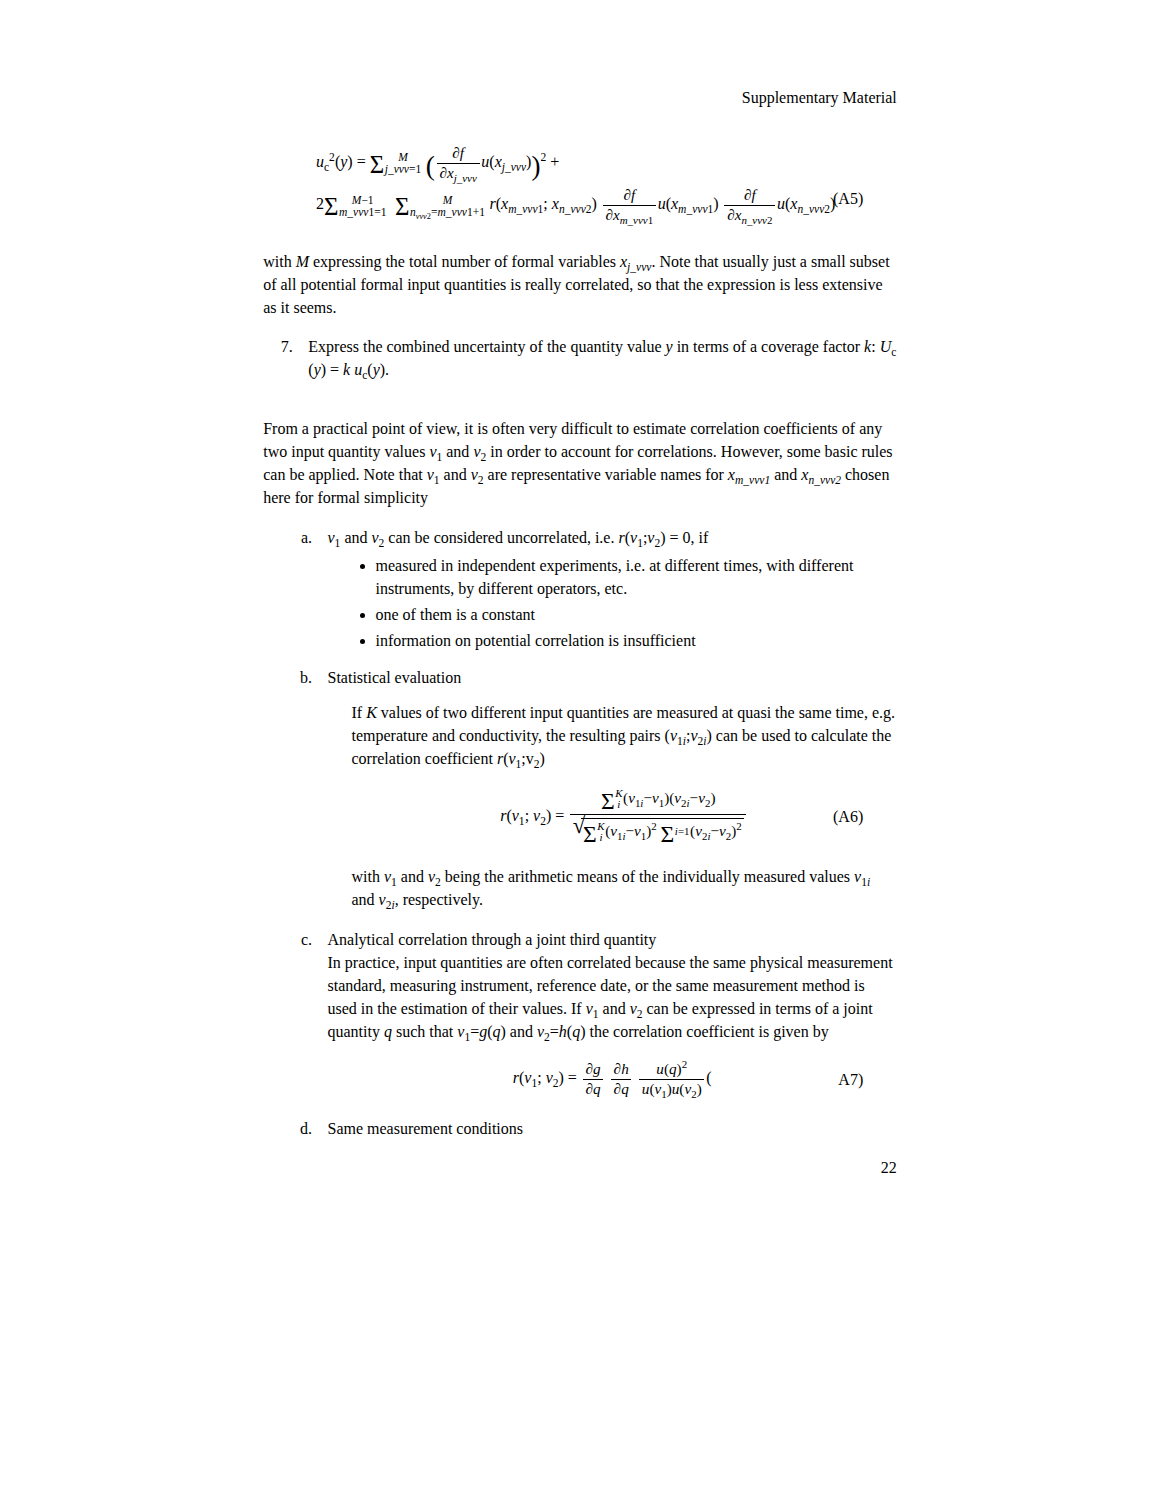Supplementary Material
uc2(y) = ΣMj_vvv=1 (∂f∂xj_vvv u(xj_vvv))2 + 2ΣM−1 m_vvv1=1 ΣMnvvv2=m_vvv1+1 r(xm_vvv1; xn_vvv2) ∂f∂xm_vvv1 u(xm_vvv1) ∂f∂xn_vvv2 u(xn_vvv2) (A5)
with M expressing the total number of formal variables xj_vvv. Note that usually just a small subset of all potential formal input quantities is really correlated, so that the expression is less extensive as it seems.
Express the combined uncertainty of the quantity value y in terms of a coverage factor k: Uc (y) = k uc(y).
From a practical point of view, it is often very difficult to estimate correlation coefficients of any two input quantity values v1 and v2 in order to account for correlations. However, some basic rules can be applied. Note that v1 and v2 are representative variable names for xm_vvv1 and xn_vvv2 chosen here for formal simplicity
v1 and v2 can be considered uncorrelated, i.e. r(v1;v2) = 0, if
measured in independent experiments, i.e. at different times, with different instruments, by different operators, etc.
one of them is a constant
information on potential correlation is insufficient
Statistical evaluation
If K values of two different input quantities are measured at quasi the same time, e.g. temperature and conductivity, the resulting pairs (v1i;v2i) can be used to calculate the correlation coefficient r(v1;v2)
r(v1; v2) = ΣKi(v1i−v1)(v2i−v2) ΣKi(v1i−v1)2 Σ i=1(v2i−v2)2 (A6)
with v1 and v2 being the arithmetic means of the individually measured values v1i and v2i, respectively.
Analytical correlation through a joint third quantity
In practice, input quantities are often correlated because the same physical measurement standard, measuring instrument, reference date, or the same measurement method is used in the estimation of their values. If v1 and v2 can be expressed in terms of a joint quantity q such that v1=g(q) and v2=h(q) the correlation coefficient is given by
r(v1; v2) = ∂g∂q ∂h∂q u(q)2 u(v1)u(v2)( A7)
Same measurement conditions
22